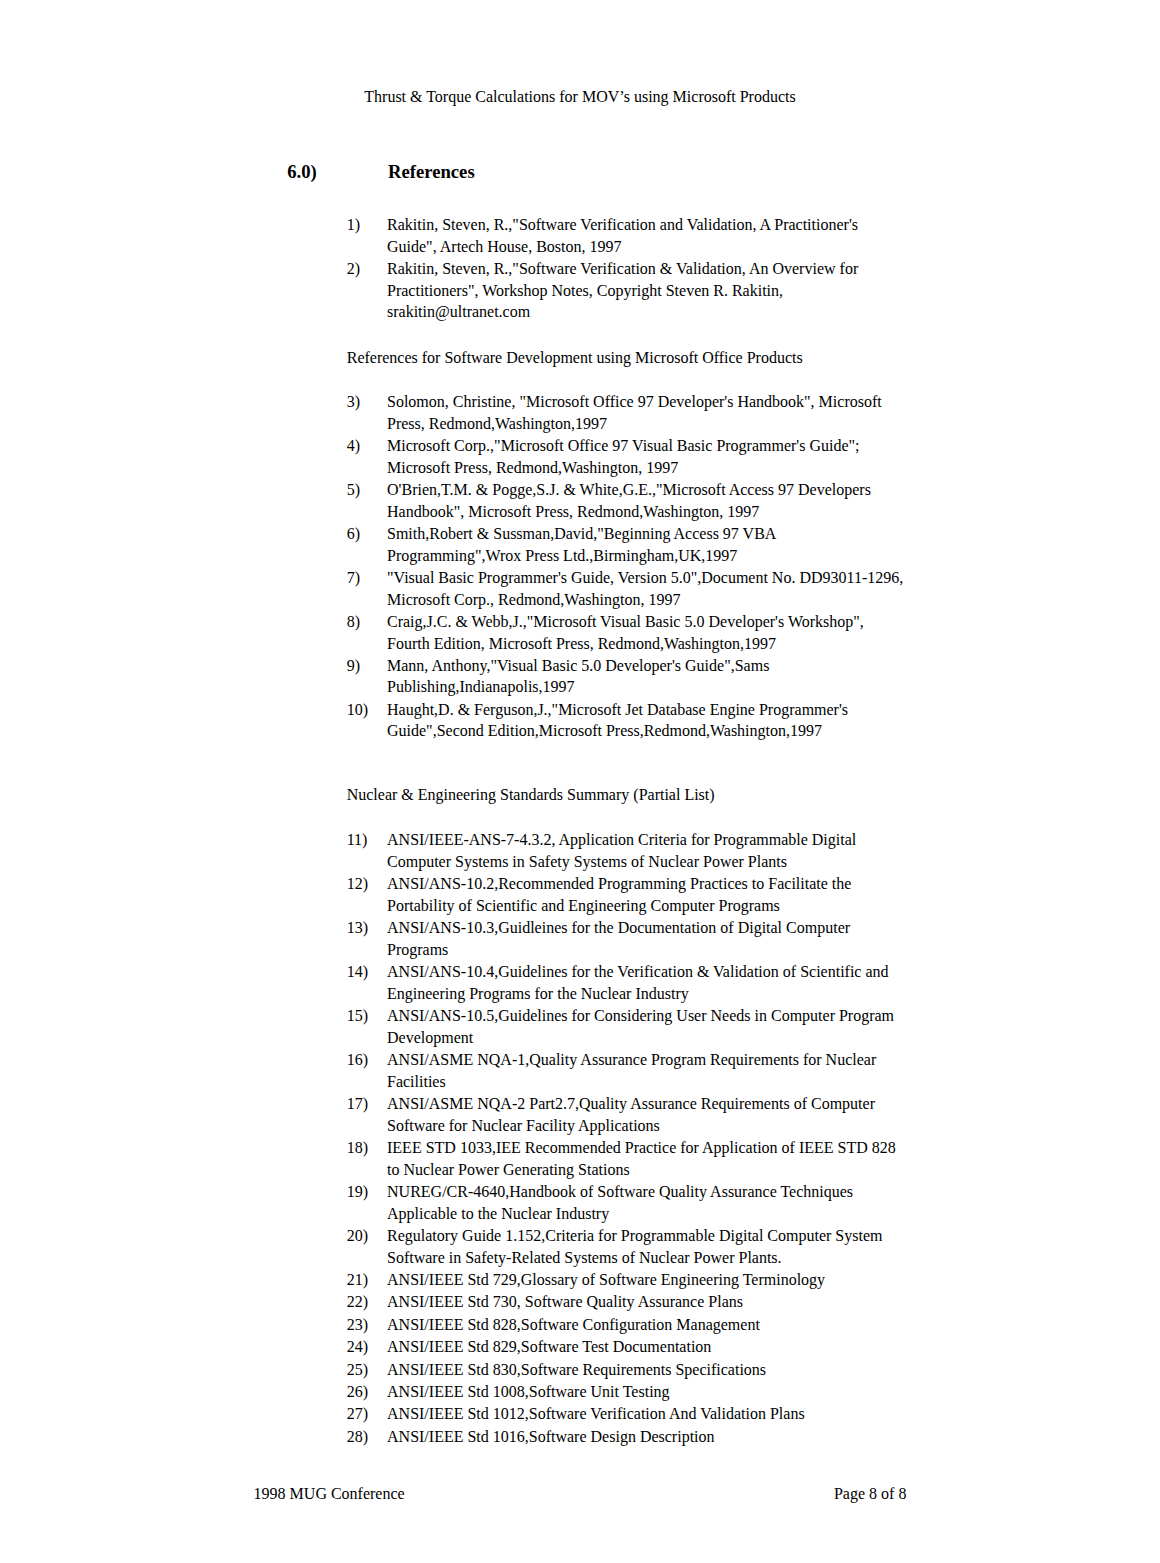Thrust & Torque Calculations for MOV’s using Microsoft Products
6.0) References
1) Rakitin, Steven, R.,"Software Verification and Validation, A Practitioner's Guide", Artech House, Boston, 1997
2) Rakitin, Steven, R.,"Software Verification & Validation, An Overview for Practitioners", Workshop Notes, Copyright Steven R. Rakitin, srakitin@ultranet.com
References for Software Development using Microsoft Office Products
3) Solomon, Christine, "Microsoft Office 97 Developer's Handbook", Microsoft Press, Redmond,Washington,1997
4) Microsoft Corp.,"Microsoft Office 97 Visual Basic Programmer's Guide"; Microsoft Press, Redmond,Washington, 1997
5) O'Brien,T.M. & Pogge,S.J. & White,G.E.,"Microsoft Access 97 Developers Handbook", Microsoft Press, Redmond,Washington, 1997
6) Smith,Robert & Sussman,David,"Beginning Access 97 VBA Programming",Wrox Press Ltd.,Birmingham,UK,1997
7)"Visual Basic Programmer's Guide, Version 5.0",Document No. DD93011-1296, Microsoft Corp., Redmond,Washington, 1997
8) Craig,J.C. & Webb,J.,"Microsoft Visual Basic 5.0 Developer's Workshop", Fourth Edition, Microsoft Press, Redmond,Washington,1997
9) Mann, Anthony,"Visual Basic 5.0 Developer's Guide",Sams Publishing,Indianapolis,1997
10) Haught,D. & Ferguson,J.,"Microsoft Jet Database Engine Programmer's Guide",Second Edition,Microsoft Press,Redmond,Washington,1997
Nuclear & Engineering Standards Summary (Partial List)
11) ANSI/IEEE-ANS-7-4.3.2, Application Criteria for Programmable Digital Computer Systems in Safety Systems of Nuclear Power Plants
12) ANSI/ANS-10.2,Recommended Programming Practices to Facilitate the Portability of Scientific and Engineering Computer Programs
13) ANSI/ANS-10.3,Guidleines for the Documentation of Digital Computer Programs
14) ANSI/ANS-10.4,Guidelines for the Verification & Validation of Scientific and Engineering Programs for the Nuclear Industry
15) ANSI/ANS-10.5,Guidelines for Considering User Needs in Computer Program Development
16) ANSI/ASME NQA-1,Quality Assurance Program Requirements for Nuclear Facilities
17) ANSI/ASME NQA-2 Part2.7,Quality Assurance Requirements of Computer Software for Nuclear Facility Applications
18) IEEE STD 1033,IEE Recommended Practice for Application of IEEE STD 828 to Nuclear Power Generating Stations
19) NUREG/CR-4640,Handbook of Software Quality Assurance Techniques Applicable to the Nuclear Industry
20) Regulatory Guide 1.152,Criteria for Programmable Digital Computer System Software in Safety-Related Systems of Nuclear Power Plants.
21) ANSI/IEEE Std 729,Glossary of Software Engineering Terminology
22) ANSI/IEEE Std 730, Software Quality Assurance Plans
23) ANSI/IEEE Std 828,Software Configuration Management
24) ANSI/IEEE Std 829,Software Test Documentation
25) ANSI/IEEE Std 830,Software Requirements Specifications
26) ANSI/IEEE Std 1008,Software Unit Testing
27) ANSI/IEEE Std 1012,Software Verification And Validation Plans
28) ANSI/IEEE Std 1016,Software Design Description
1998 MUG Conference Page 8 of 8